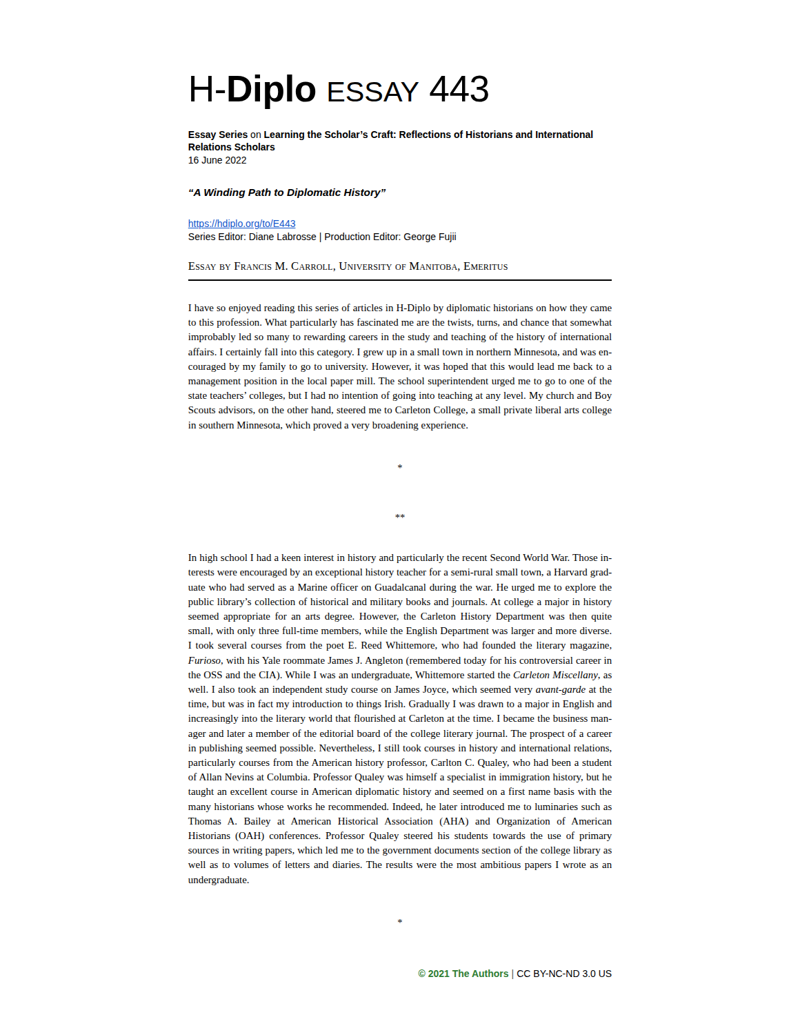H-Diplo ESSAY 443
Essay Series on Learning the Scholar’s Craft: Reflections of Historians and International Relations Scholars
16 June 2022
“A Winding Path to Diplomatic History”
https://hdiplo.org/to/E443
Series Editor: Diane Labrosse | Production Editor: George Fujii
Essay by Francis M. Carroll, University of Manitoba, Emeritus
I have so enjoyed reading this series of articles in H-Diplo by diplomatic historians on how they came to this profession. What particularly has fascinated me are the twists, turns, and chance that somewhat improbably led so many to rewarding careers in the study and teaching of the history of international affairs. I certainly fall into this category. I grew up in a small town in northern Minnesota, and was encouraged by my family to go to university. However, it was hoped that this would lead me back to a management position in the local paper mill. The school superintendent urged me to go to one of the state teachers’ colleges, but I had no intention of going into teaching at any level. My church and Boy Scouts advisors, on the other hand, steered me to Carleton College, a small private liberal arts college in southern Minnesota, which proved a very broadening experience.
*
**
In high school I had a keen interest in history and particularly the recent Second World War. Those interests were encouraged by an exceptional history teacher for a semi-rural small town, a Harvard graduate who had served as a Marine officer on Guadalcanal during the war. He urged me to explore the public library’s collection of historical and military books and journals. At college a major in history seemed appropriate for an arts degree. However, the Carleton History Department was then quite small, with only three full-time members, while the English Department was larger and more diverse. I took several courses from the poet E. Reed Whittemore, who had founded the literary magazine, Furioso, with his Yale roommate James J. Angleton (remembered today for his controversial career in the OSS and the CIA). While I was an undergraduate, Whittemore started the Carleton Miscellany, as well. I also took an independent study course on James Joyce, which seemed very avant-garde at the time, but was in fact my introduction to things Irish. Gradually I was drawn to a major in English and increasingly into the literary world that flourished at Carleton at the time. I became the business manager and later a member of the editorial board of the college literary journal. The prospect of a career in publishing seemed possible. Nevertheless, I still took courses in history and international relations, particularly courses from the American history professor, Carlton C. Qualey, who had been a student of Allan Nevins at Columbia. Professor Qualey was himself a specialist in immigration history, but he taught an excellent course in American diplomatic history and seemed on a first name basis with the many historians whose works he recommended. Indeed, he later introduced me to luminaries such as Thomas A. Bailey at American Historical Association (AHA) and Organization of American Historians (OAH) conferences. Professor Qualey steered his students towards the use of primary sources in writing papers, which led me to the government documents section of the college library as well as to volumes of letters and diaries. The results were the most ambitious papers I wrote as an undergraduate.
*
© 2021 The Authors|CC BY-NC-ND 3.0 US